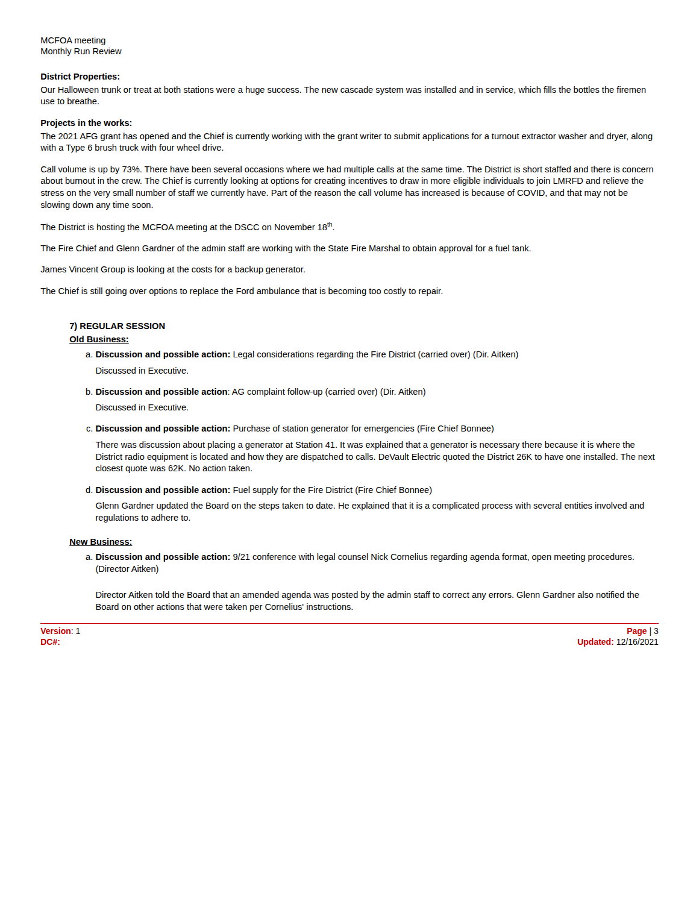MCFOA meeting
Monthly Run Review
District Properties:
Our Halloween trunk or treat at both stations were a huge success. The new cascade system was installed and in service, which fills the bottles the firemen use to breathe.
Projects in the works:
The 2021 AFG grant has opened and the Chief is currently working with the grant writer to submit applications for a turnout extractor washer and dryer, along with a Type 6 brush truck with four wheel drive.
Call volume is up by 73%. There have been several occasions where we had multiple calls at the same time. The District is short staffed and there is concern about burnout in the crew. The Chief is currently looking at options for creating incentives to draw in more eligible individuals to join LMRFD and relieve the stress on the very small number of staff we currently have. Part of the reason the call volume has increased is because of COVID, and that may not be slowing down any time soon.
The District is hosting the MCFOA meeting at the DSCC on November 18th.
The Fire Chief and Glenn Gardner of the admin staff are working with the State Fire Marshal to obtain approval for a fuel tank.
James Vincent Group is looking at the costs for a backup generator.
The Chief is still going over options to replace the Ford ambulance that is becoming too costly to repair.
7) REGULAR SESSION
Old Business:
Discussion and possible action: Legal considerations regarding the Fire District (carried over) (Dir. Aitken)
Discussed in Executive.
Discussion and possible action: AG complaint follow-up (carried over) (Dir. Aitken)
Discussed in Executive.
Discussion and possible action: Purchase of station generator for emergencies (Fire Chief Bonnee)
There was discussion about placing a generator at Station 41. It was explained that a generator is necessary there because it is where the District radio equipment is located and how they are dispatched to calls. DeVault Electric quoted the District 26K to have one installed. The next closest quote was 62K. No action taken.
Discussion and possible action: Fuel supply for the Fire District (Fire Chief Bonnee)
Glenn Gardner updated the Board on the steps taken to date. He explained that it is a complicated process with several entities involved and regulations to adhere to.
New Business:
Discussion and possible action: 9/21 conference with legal counsel Nick Cornelius regarding agenda format, open meeting procedures. (Director Aitken)
Director Aitken told the Board that an amended agenda was posted by the admin staff to correct any errors. Glenn Gardner also notified the Board on other actions that were taken per Cornelius' instructions.
Version: 1
Page | 3
DC#:
Updated: 12/16/2021